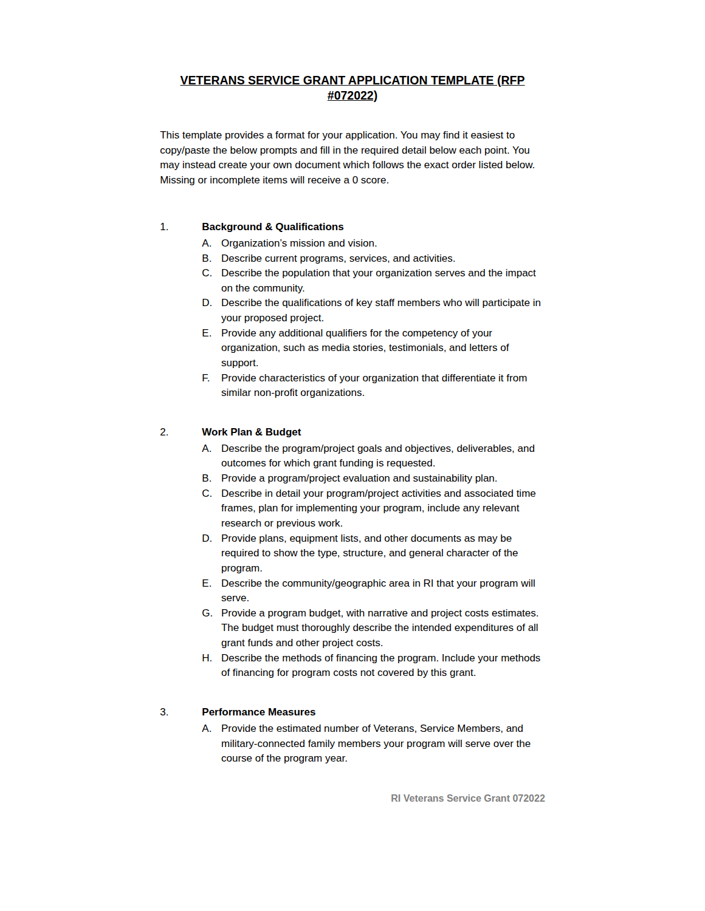VETERANS SERVICE GRANT APPLICATION TEMPLATE (RFP #072022)
This template provides a format for your application. You may find it easiest to copy/paste the below prompts and fill in the required detail below each point. You may instead create your own document which follows the exact order listed below. Missing or incomplete items will receive a 0 score.
Background & Qualifications
A. Organization’s mission and vision.
B. Describe current programs, services, and activities.
C. Describe the population that your organization serves and the impact on the community.
D. Describe the qualifications of key staff members who will participate in your proposed project.
E. Provide any additional qualifiers for the competency of your organization, such as media stories, testimonials, and letters of support.
F. Provide characteristics of your organization that differentiate it from similar non-profit organizations.
Work Plan & Budget
A. Describe the program/project goals and objectives, deliverables, and outcomes for which grant funding is requested.
B. Provide a program/project evaluation and sustainability plan.
C. Describe in detail your program/project activities and associated time frames, plan for implementing your program, include any relevant research or previous work.
D. Provide plans, equipment lists, and other documents as may be required to show the type, structure, and general character of the program.
E. Describe the community/geographic area in RI that your program will serve.
G. Provide a program budget, with narrative and project costs estimates. The budget must thoroughly describe the intended expenditures of all grant funds and other project costs.
H. Describe the methods of financing the program. Include your methods of financing for program costs not covered by this grant.
Performance Measures
A. Provide the estimated number of Veterans, Service Members, and military-connected family members your program will serve over the course of the program year.
RI Veterans Service Grant 072022